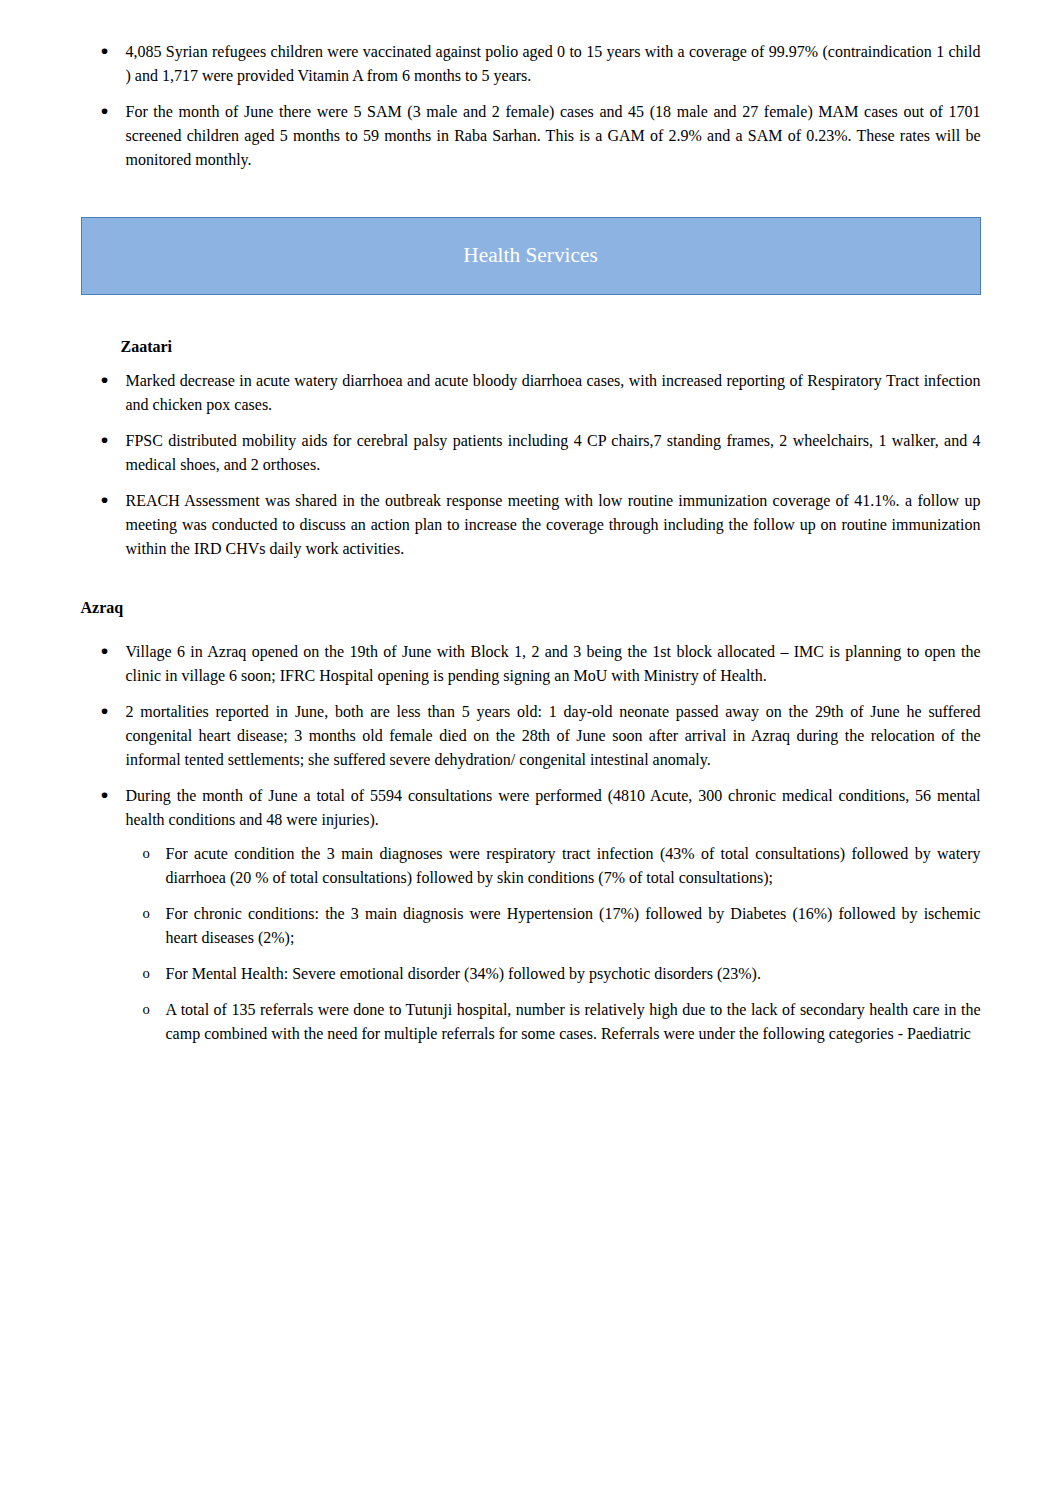4,085 Syrian refugees children were vaccinated against polio aged 0 to 15 years with a coverage of 99.97% (contraindication 1 child ) and 1,717 were provided Vitamin A from 6 months to 5 years.
For the month of June there were 5 SAM (3 male and 2 female) cases and 45 (18 male and 27 female) MAM cases out of 1701 screened children aged 5 months to 59 months in Raba Sarhan. This is a GAM of 2.9% and a SAM of 0.23%. These rates will be monitored monthly.
Health Services
Zaatari
Marked decrease in acute watery diarrhoea and acute bloody diarrhoea cases, with increased reporting of Respiratory Tract infection and chicken pox cases.
FPSC distributed mobility aids for cerebral palsy patients including 4 CP chairs,7 standing frames, 2 wheelchairs, 1 walker, and 4 medical shoes, and 2 orthoses.
REACH Assessment was shared in the outbreak response meeting with low routine immunization coverage of 41.1%. a follow up meeting was conducted to discuss an action plan to increase the coverage through including the follow up on routine immunization within the IRD CHVs daily work activities.
Azraq
Village 6 in Azraq opened on the 19th of June with Block 1, 2 and 3 being the 1st block allocated – IMC is planning to open the clinic in village 6 soon; IFRC Hospital opening is pending signing an MoU with Ministry of Health.
2 mortalities reported in June, both are less than 5 years old: 1 day-old neonate passed away on the 29th of June he suffered congenital heart disease; 3 months old female died on the 28th of June soon after arrival in Azraq during the relocation of the informal tented settlements; she suffered severe dehydration/ congenital intestinal anomaly.
During the month of June a total of 5594 consultations were performed (4810 Acute, 300 chronic medical conditions, 56 mental health conditions and 48 were injuries).
For acute condition the 3 main diagnoses were respiratory tract infection (43% of total consultations) followed by watery diarrhoea (20 % of total consultations) followed by skin conditions (7% of total consultations);
For chronic conditions: the 3 main diagnosis were Hypertension (17%) followed by Diabetes (16%) followed by ischemic heart diseases (2%);
For Mental Health: Severe emotional disorder (34%) followed by psychotic disorders (23%).
A total of 135 referrals were done to Tutunji hospital, number is relatively high due to the lack of secondary health care in the camp combined with the need for multiple referrals for some cases. Referrals were under the following categories - Paediatric